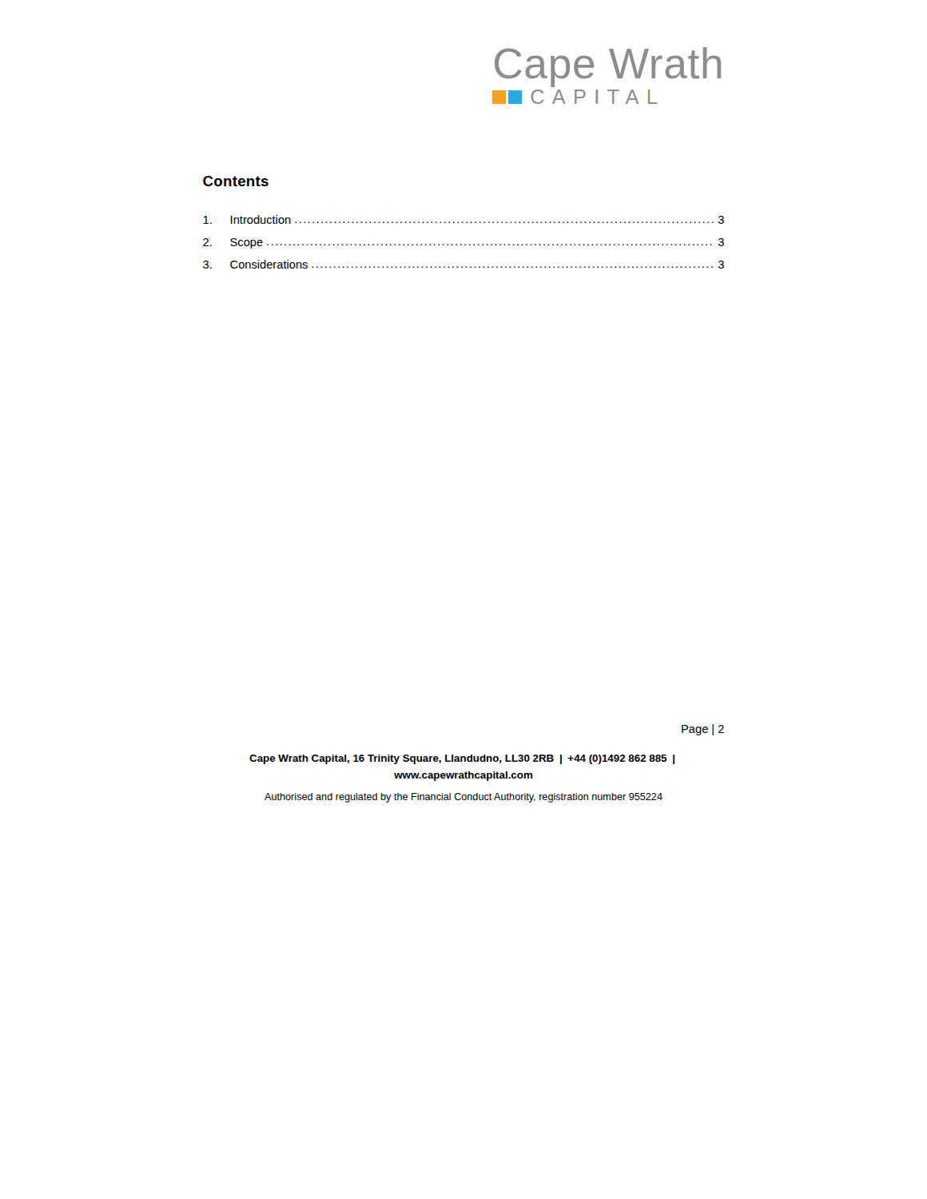Cape Wrath
CAPITAL
Contents
1. Introduction ................................................................................................................................... 3
2. Scope ........................................................................................................................................... 3
3. Considerations .............................................................................................................................. 3
Page | 2
Cape Wrath Capital, 16 Trinity Square, Llandudno, LL30 2RB | +44 (0)1492 862 885 | www.capewrathcapital.com
Authorised and regulated by the Financial Conduct Authority, registration number 955224